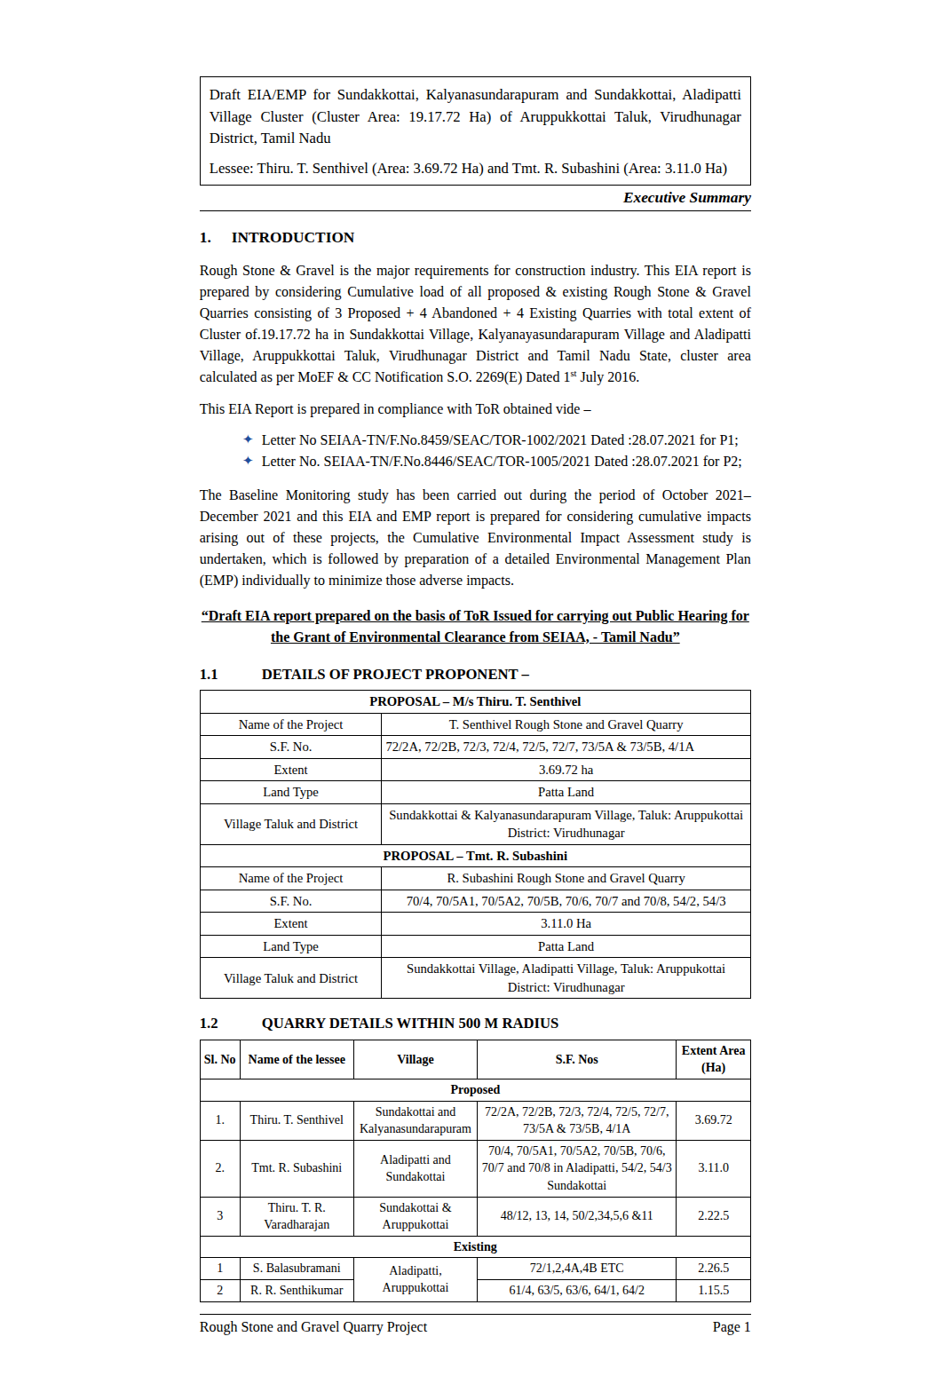Draft EIA/EMP for Sundakkottai, Kalyanasundarapuram and Sundakkottai, Aladipatti Village Cluster (Cluster Area: 19.17.72 Ha) of Aruppukkottai Taluk, Virudhunagar District, Tamil Nadu
Lessee: Thiru. T. Senthivel (Area: 3.69.72 Ha) and Tmt. R. Subashini (Area: 3.11.0 Ha)
Executive Summary
1.
INTRODUCTION
Rough Stone & Gravel is the major requirements for construction industry. This EIA report is prepared by considering Cumulative load of all proposed & existing Rough Stone & Gravel Quarries consisting of 3 Proposed + 4 Abandoned + 4 Existing Quarries with total extent of Cluster of.19.17.72 ha in Sundakkottai Village, Kalyanayasundarapuram Village and Aladipatti Village, Aruppukkottai Taluk, Virudhunagar District and Tamil Nadu State, cluster area calculated as per MoEF & CC Notification S.O. 2269(E) Dated 1st July 2016.
This EIA Report is prepared in compliance with ToR obtained vide –
Letter No SEIAA-TN/F.No.8459/SEAC/TOR-1002/2021 Dated :28.07.2021 for P1;
Letter No. SEIAA-TN/F.No.8446/SEAC/TOR-1005/2021 Dated :28.07.2021 for P2;
The Baseline Monitoring study has been carried out during the period of October 2021– December 2021 and this EIA and EMP report is prepared for considering cumulative impacts arising out of these projects, the Cumulative Environmental Impact Assessment study is undertaken, which is followed by preparation of a detailed Environmental Management Plan (EMP) individually to minimize those adverse impacts.
“Draft EIA report prepared on the basis of ToR Issued for carrying out Public Hearing for the Grant of Environmental Clearance from SEIAA, - Tamil Nadu”
1.1
DETAILS OF PROJECT PROPONENT –
| PROPOSAL – M/s Thiru. T. Senthivel |
| Name of the Project | T. Senthivel Rough Stone and Gravel Quarry |
| S.F. No. | 72/2A, 72/2B, 72/3, 72/4, 72/5, 72/7, 73/5A & 73/5B, 4/1A |
| Extent | 3.69.72 ha |
| Land Type | Patta Land |
| Village Taluk and District | Sundakkottai & Kalyanasundarapuram Village, Taluk: Aruppukottai District: Virudhunagar |
| PROPOSAL – Tmt. R. Subashini |
| Name of the Project | R. Subashini Rough Stone and Gravel Quarry |
| S.F. No. | 70/4, 70/5A1, 70/5A2, 70/5B, 70/6, 70/7 and 70/8, 54/2, 54/3 |
| Extent | 3.11.0 Ha |
| Land Type | Patta Land |
| Village Taluk and District | Sundakkottai Village, Aladipatti Village, Taluk: Aruppukottai District: Virudhunagar |
1.2
QUARRY DETAILS WITHIN 500 M RADIUS
| Sl. No | Name of the lessee | Village | S.F. Nos | Extent Area (Ha) |
| --- | --- | --- | --- | --- |
| Proposed |
| 1. | Thiru. T. Senthivel | Sundakottai and Kalyanasundarapuram | 72/2A, 72/2B, 72/3, 72/4, 72/5, 72/7, 73/5A & 73/5B, 4/1A | 3.69.72 |
| 2. | Tmt. R. Subashini | Aladipatti and Sundakottai | 70/4, 70/5A1, 70/5A2, 70/5B, 70/6, 70/7 and 70/8 in Aladipatti, 54/2, 54/3 Sundakottai | 3.11.0 |
| 3 | Thiru. T. R. Varadharajan | Sundakottai & Aruppukottai | 48/12, 13, 14, 50/2,34,5,6 &11 | 2.22.5 |
| Existing |
| 1 | S. Balasubramani | Aladipatti, Aruppukottai | 72/1,2,4A,4B ETC | 2.26.5 |
| 2 | R. R. Senthikumar | 61/4, 63/5, 63/6, 64/1, 64/2 | 1.15.5 |
Rough Stone and Gravel Quarry Project
Page 1